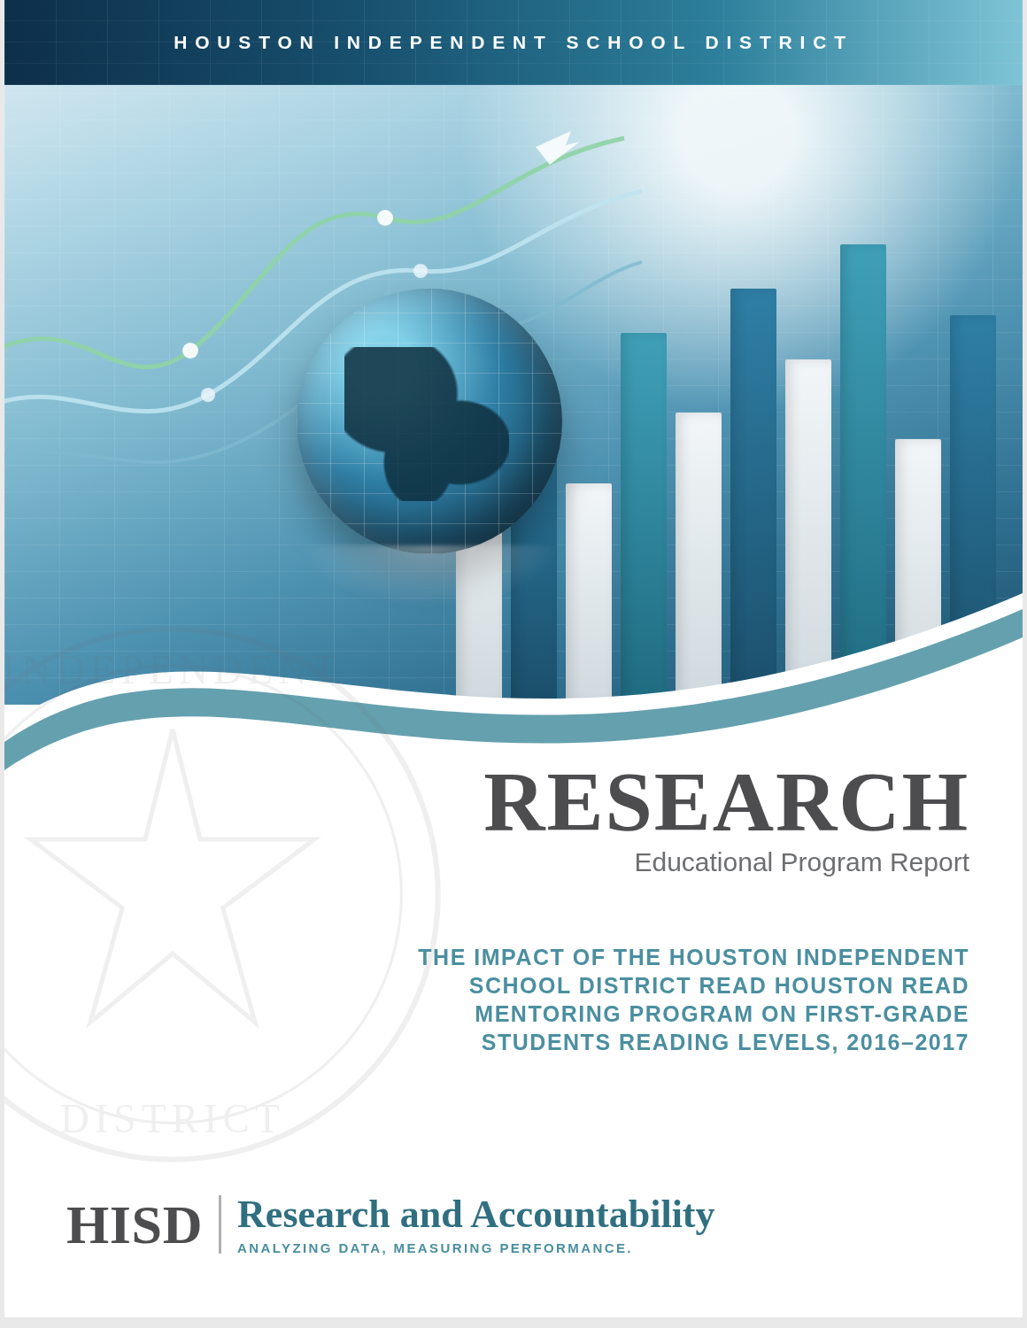Houston Independent School District
INDEPENDENT DISTRICT
RESEARCH
Educational Program Report
The Impact of the Houston Independent School District Read Houston Read Mentoring Program on First-Grade Students Reading Levels, 2016–2017
HISD
Research and Accountability
Analyzing Data, Measuring Performance.